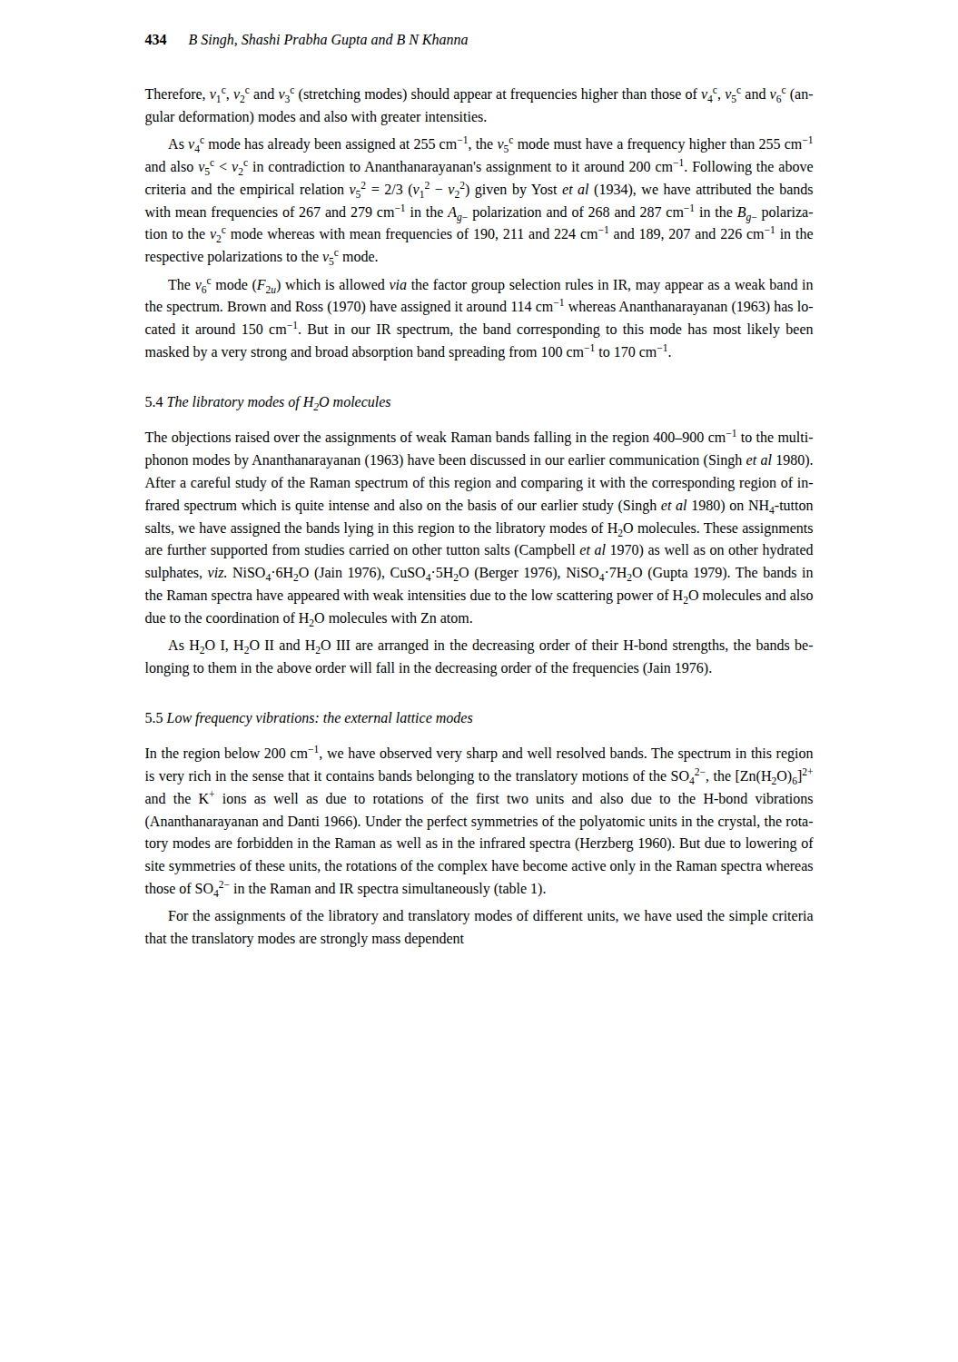434 B Singh, Shashi Prabha Gupta and B N Khanna
Therefore, v1c, v2c and v3c (stretching modes) should appear at frequencies higher than those of v4c, v5c and v6c (angular deformation) modes and also with greater intensities.
As v4c mode has already been assigned at 255 cm−1, the v5c mode must have a frequency higher than 255 cm−1 and also v5c < v2c in contradiction to Ananthanarayanan's assignment to it around 200 cm−1. Following the above criteria and the empirical relation v52 = 2/3 (v12 − v22) given by Yost et al (1934), we have attributed the bands with mean frequencies of 267 and 279 cm−1 in the Ag− polarization and of 268 and 287 cm−1 in the Bg− polarization to the v2c mode whereas with mean frequencies of 190, 211 and 224 cm−1 and 189, 207 and 226 cm−1 in the respective polarizations to the v5c mode.
The v6c mode (F2u) which is allowed via the factor group selection rules in IR, may appear as a weak band in the spectrum. Brown and Ross (1970) have assigned it around 114 cm−1 whereas Ananthanarayanan (1963) has located it around 150 cm−1. But in our IR spectrum, the band corresponding to this mode has most likely been masked by a very strong and broad absorption band spreading from 100 cm−1 to 170 cm−1.
5.4 The libratory modes of H2O molecules
The objections raised over the assignments of weak Raman bands falling in the region 400–900 cm−1 to the multiphonon modes by Ananthanarayanan (1963) have been discussed in our earlier communication (Singh et al 1980). After a careful study of the Raman spectrum of this region and comparing it with the corresponding region of infrared spectrum which is quite intense and also on the basis of our earlier study (Singh et al 1980) on NH4-tutton salts, we have assigned the bands lying in this region to the libratory modes of H2O molecules. These assignments are further supported from studies carried on other tutton salts (Campbell et al 1970) as well as on other hydrated sulphates, viz. NiSO4·6H2O (Jain 1976), CuSO4·5H2O (Berger 1976), NiSO4·7H2O (Gupta 1979). The bands in the Raman spectra have appeared with weak intensities due to the low scattering power of H2O molecules and also due to the coordination of H2O molecules with Zn atom.
As H2O I, H2O II and H2O III are arranged in the decreasing order of their H-bond strengths, the bands belonging to them in the above order will fall in the decreasing order of the frequencies (Jain 1976).
5.5 Low frequency vibrations: the external lattice modes
In the region below 200 cm−1, we have observed very sharp and well resolved bands. The spectrum in this region is very rich in the sense that it contains bands belonging to the translatory motions of the SO42−, the [Zn(H2O)6]2+ and the K+ ions as well as due to rotations of the first two units and also due to the H-bond vibrations (Ananthanarayanan and Danti 1966). Under the perfect symmetries of the polyatomic units in the crystal, the rotatory modes are forbidden in the Raman as well as in the infrared spectra (Herzberg 1960). But due to lowering of site symmetries of these units, the rotations of the complex have become active only in the Raman spectra whereas those of SO42− in the Raman and IR spectra simultaneously (table 1).
For the assignments of the libratory and translatory modes of different units, we have used the simple criteria that the translatory modes are strongly mass dependent